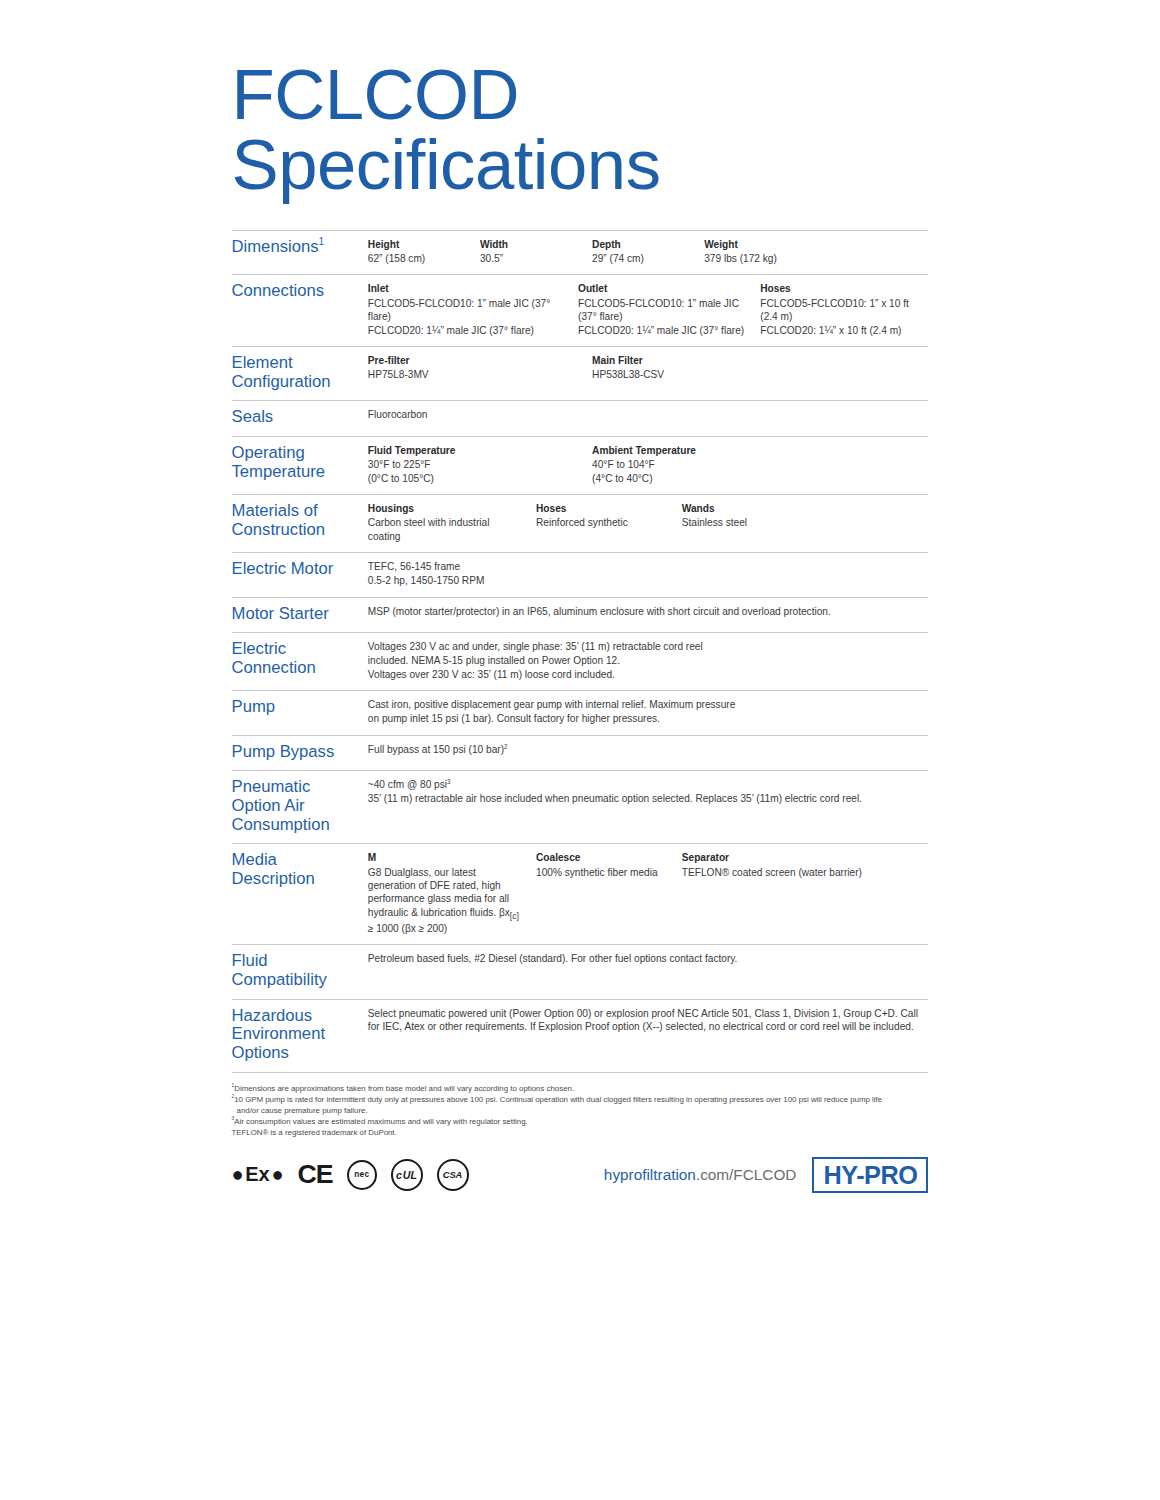FCLCOD Specifications
| Dimensions 1 | / Height 62” (158 cm) / Width 30.5” / Depth 29” (74 cm) / Weight 379 lbs (172 kg) / |
| Connections | / Inlet FCLCOD5-FCLCOD10: 1” male JIC (37° flare) FCLCOD20: 1¼” male JIC (37° flare) / Outlet FCLCOD5-FCLCOD10: 1” male JIC (37° flare) FCLCOD20: 1¼” male JIC (37° flare) / Hoses FCLCOD5-FCLCOD10: 1” x 10 ft (2.4 m) FCLCOD20: 1¼” x 10 ft (2.4 m) / |
| Element Configuration | / Pre-filter HP75L8-3MV / Main Filter HP538L38-CSV / |
| Seals | Fluorocarbon |
| Operating Temperature | / Fluid Temperature 30°F to 225°F (0°C to 105°C) / Ambient Temperature 40°F to 104°F (4°C to 40°C) / |
| Materials of Construction | / Housings Carbon steel with industrial coating / Hoses Reinforced synthetic / Wands Stainless steel / |
| Electric Motor | TEFC, 56-145 frame 0.5-2 hp, 1450-1750 RPM |
| Motor Starter | MSP (motor starter/protector) in an IP65, aluminum enclosure with short circuit and overload protection. |
| Electric Connection | Voltages 230 V ac and under, single phase: 35’ (11 m) retractable cord reel included. NEMA 5-15 plug installed on Power Option 12. Voltages over 230 V ac: 35’ (11 m) loose cord included. |
| Pump | Cast iron, positive displacement gear pump with internal relief. Maximum pressure on pump inlet 15 psi (1 bar). Consult factory for higher pressures. |
| Pump Bypass | Full bypass at 150 psi (10 bar) 2 |
| Pneumatic Option Air Consumption | ~40 cfm @ 80 psi 3 35’ (11 m) retractable air hose included when pneumatic option selected. Replaces 35’ (11m) electric cord reel. |
| Media Description | / M G8 Dualglass, our latest generation of DFE rated, high performance glass media for all hydraulic & lubrication fluids. βx [c] ≥ 1000 (βx ≥ 200) / Coalesce 100% synthetic fiber media / Separator TEFLON® coated screen (water barrier) / |
| Fluid Compatibility | Petroleum based fuels, #2 Diesel (standard). For other fuel options contact factory. |
| Hazardous Environment Options | Select pneumatic powered unit (Power Option 00) or explosion proof NEC Article 501, Class 1, Division 1, Group C+D. Call for IEC, Atex or other requirements. If Explosion Proof option (X--) selected, no electrical cord or cord reel will be included. |
1Dimensions are approximations taken from base model and will vary according to options chosen.
210 GPM pump is rated for intermittent duty only at pressures above 100 psi. Continual operation with dual clogged filters resulting in operating pressures over 100 psi will reduce pump life
and/or cause premature pump failure.
3Air consumption values are estimated maximums and will vary with regulator setting.
TEFLON® is a registered trademark of DuPont.
● Ex ● CE n e c c UL CSA
hyprofiltration.com/FCLCOD HY-PRO